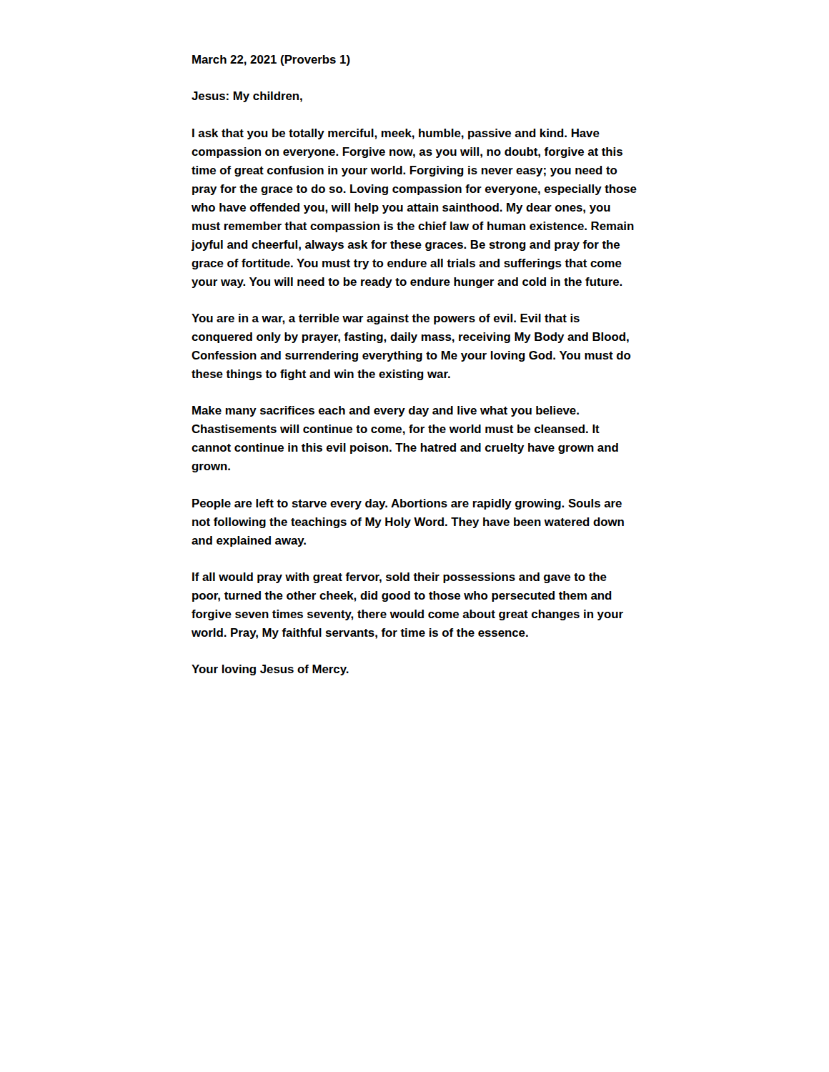March 22, 2021 (Proverbs 1)
Jesus: My children,
I ask that you be totally merciful, meek, humble, passive and kind. Have compassion on everyone. Forgive now, as you will, no doubt, forgive at this time of great confusion in your world. Forgiving is never easy; you need to pray for the grace to do so. Loving compassion for everyone, especially those who have offended you, will help you attain sainthood. My dear ones, you must remember that compassion is the chief law of human existence. Remain joyful and cheerful, always ask for these graces. Be strong and pray for the grace of fortitude. You must try to endure all trials and sufferings that come your way. You will need to be ready to endure hunger and cold in the future.
You are in a war, a terrible war against the powers of evil. Evil that is conquered only by prayer, fasting, daily mass, receiving My Body and Blood, Confession and surrendering everything to Me your loving God. You must do these things to fight and win the existing war.
Make many sacrifices each and every day and live what you believe. Chastisements will continue to come, for the world must be cleansed. It cannot continue in this evil poison. The hatred and cruelty have grown and grown.
People are left to starve every day. Abortions are rapidly growing. Souls are not following the teachings of My Holy Word. They have been watered down and explained away.
If all would pray with great fervor, sold their possessions and gave to the poor, turned the other cheek, did good to those who persecuted them and forgive seven times seventy, there would come about great changes in your world. Pray, My faithful servants, for time is of the essence.
Your loving Jesus of Mercy.